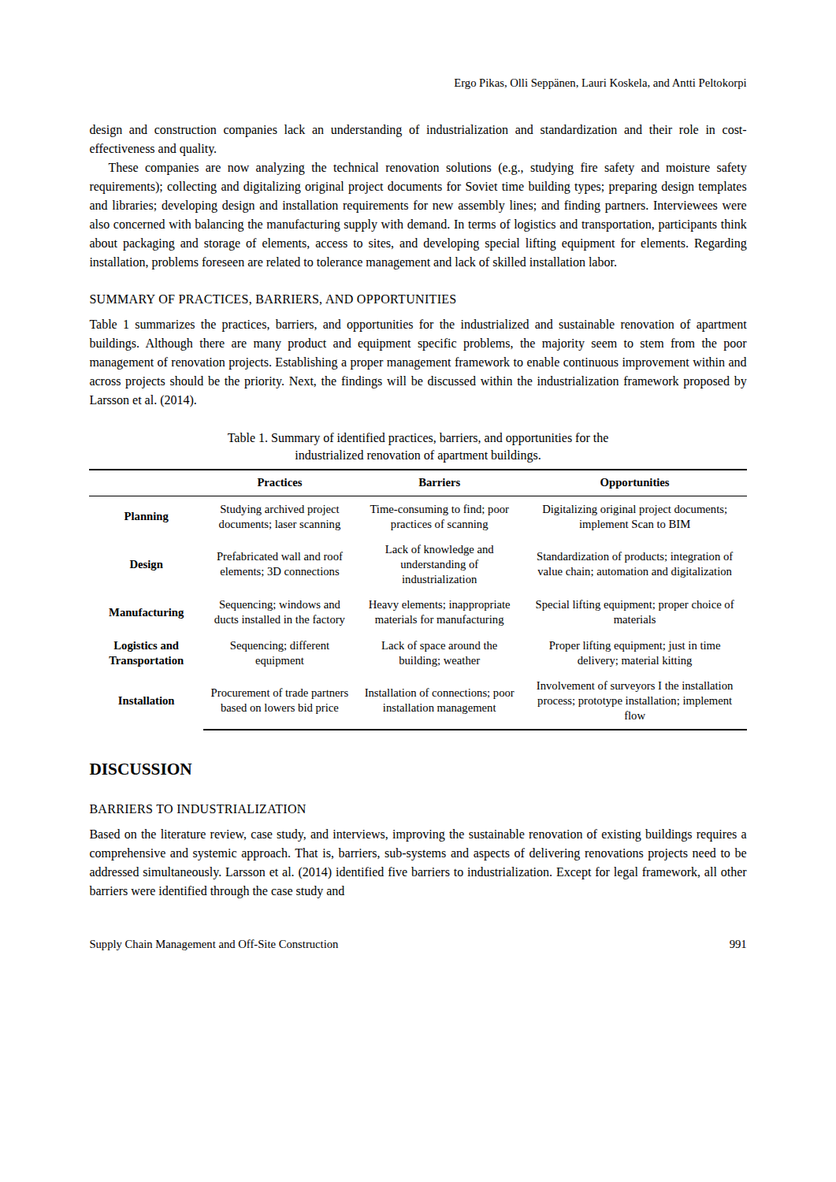Ergo Pikas, Olli Seppänen, Lauri Koskela, and Antti Peltokorpi
design and construction companies lack an understanding of industrialization and standardization and their role in cost-effectiveness and quality.
These companies are now analyzing the technical renovation solutions (e.g., studying fire safety and moisture safety requirements); collecting and digitalizing original project documents for Soviet time building types; preparing design templates and libraries; developing design and installation requirements for new assembly lines; and finding partners. Interviewees were also concerned with balancing the manufacturing supply with demand. In terms of logistics and transportation, participants think about packaging and storage of elements, access to sites, and developing special lifting equipment for elements. Regarding installation, problems foreseen are related to tolerance management and lack of skilled installation labor.
Summary of Practices, Barriers, and Opportunities
Table 1 summarizes the practices, barriers, and opportunities for the industrialized and sustainable renovation of apartment buildings. Although there are many product and equipment specific problems, the majority seem to stem from the poor management of renovation projects. Establishing a proper management framework to enable continuous improvement within and across projects should be the priority. Next, the findings will be discussed within the industrialization framework proposed by Larsson et al. (2014).
Table 1. Summary of identified practices, barriers, and opportunities for the
industrialized renovation of apartment buildings.
| | Practices | Barriers | Opportunities |
| --- | --- | --- | --- |
| Planning | Studying archived project documents; laser scanning | Time-consuming to find; poor practices of scanning | Digitalizing original project documents; implement Scan to BIM |
| Design | Prefabricated wall and roof elements; 3D connections | Lack of knowledge and understanding of industrialization | Standardization of products; integration of value chain; automation and digitalization |
| Manufacturing | Sequencing; windows and ducts installed in the factory | Heavy elements; inappropriate materials for manufacturing | Special lifting equipment; proper choice of materials |
| Logistics and Transportation | Sequencing; different equipment | Lack of space around the building; weather | Proper lifting equipment; just in time delivery; material kitting |
| Installation | Procurement of trade partners based on lowers bid price | Installation of connections; poor installation management | Involvement of surveyors I the installation process; prototype installation; implement flow |
DISCUSSION
Barriers to Industrialization
Based on the literature review, case study, and interviews, improving the sustainable renovation of existing buildings requires a comprehensive and systemic approach. That is, barriers, sub-systems and aspects of delivering renovations projects need to be addressed simultaneously. Larsson et al. (2014) identified five barriers to industrialization. Except for legal framework, all other barriers were identified through the case study and
Supply Chain Management and Off-Site Construction
991